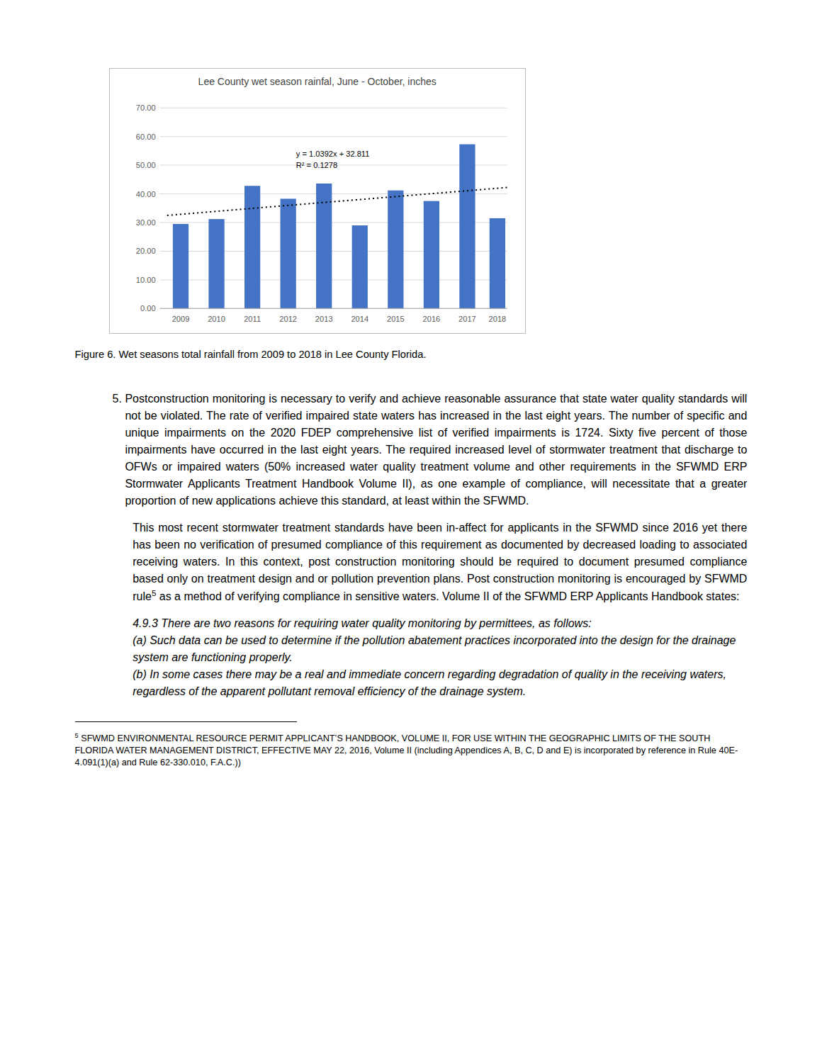Lee County wet season rainfal, June - October, inches
70.00 60.00 50.00 40.00 30.00 20.00 10.00 0.00 y = 1.0392x + 32.811 R² = 0.1278 2009 2010 2011 2012 2013 2014 2015 2016 2017 2018
Figure 6. Wet seasons total rainfall from 2009 to 2018 in Lee County Florida.
Postconstruction monitoring is necessary to verify and achieve reasonable assurance that state water quality standards will not be violated. The rate of verified impaired state waters has increased in the last eight years. The number of specific and unique impairments on the 2020 FDEP comprehensive list of verified impairments is 1724. Sixty five percent of those impairments have occurred in the last eight years. The required increased level of stormwater treatment that discharge to OFWs or impaired waters (50% increased water quality treatment volume and other requirements in the SFWMD ERP Stormwater Applicants Treatment Handbook Volume II), as one example of compliance, will necessitate that a greater proportion of new applications achieve this standard, at least within the SFWMD.
This most recent stormwater treatment standards have been in-affect for applicants in the SFWMD since 2016 yet there has been no verification of presumed compliance of this requirement as documented by decreased loading to associated receiving waters. In this context, post construction monitoring should be required to document presumed compliance based only on treatment design and or pollution prevention plans. Post construction monitoring is encouraged by SFWMD rule5 as a method of verifying compliance in sensitive waters. Volume II of the SFWMD ERP Applicants Handbook states:
4.9.3 There are two reasons for requiring water quality monitoring by permittees, as follows:
(a) Such data can be used to determine if the pollution abatement practices incorporated into the design for the drainage system are functioning properly.
(b) In some cases there may be a real and immediate concern regarding degradation of quality in the receiving waters, regardless of the apparent pollutant removal efficiency of the drainage system.
5 SFWMD ENVIRONMENTAL RESOURCE PERMIT APPLICANT’S HANDBOOK, VOLUME II, FOR USE WITHIN THE GEOGRAPHIC LIMITS OF THE SOUTH FLORIDA WATER MANAGEMENT DISTRICT, EFFECTIVE MAY 22, 2016, Volume II (including Appendices A, B, C, D and E) is incorporated by reference in Rule 40E-4.091(1)(a) and Rule 62-330.010, F.A.C.))